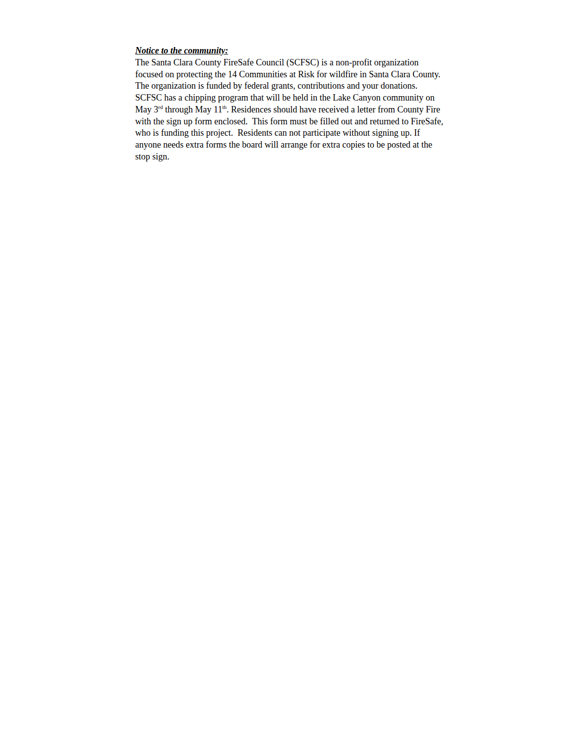Notice to the community:
The Santa Clara County FireSafe Council (SCFSC) is a non-profit organization focused on protecting the 14 Communities at Risk for wildfire in Santa Clara County. The organization is funded by federal grants, contributions and your donations. SCFSC has a chipping program that will be held in the Lake Canyon community on May 3rd through May 11th. Residences should have received a letter from County Fire with the sign up form enclosed. This form must be filled out and returned to FireSafe, who is funding this project. Residents can not participate without signing up. If anyone needs extra forms the board will arrange for extra copies to be posted at the stop sign.